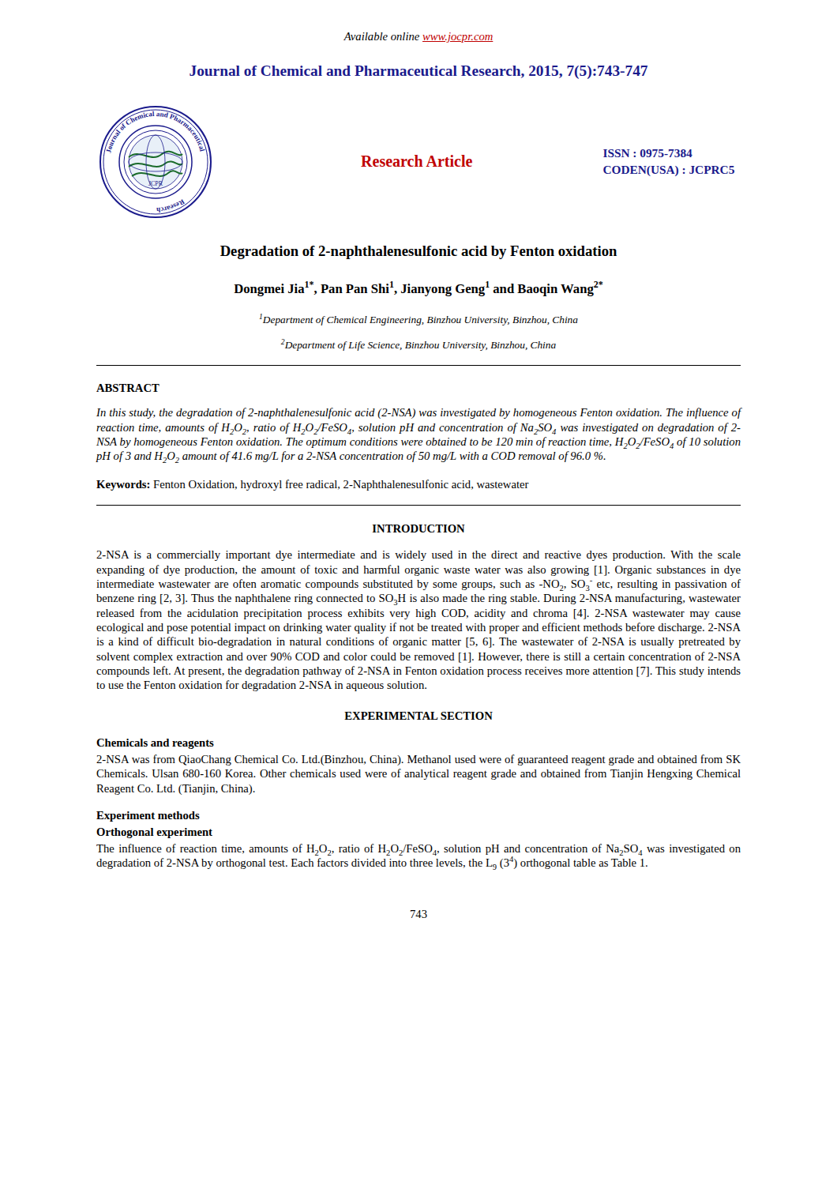Available online www.jocpr.com
Journal of Chemical and Pharmaceutical Research, 2015, 7(5):743-747
Journal of Chemical and Pharmaceutical Research JCPR
Research Article
ISSN : 0975-7384
CODEN(USA) : JCPRC5
Degradation of 2-naphthalenesulfonic acid by Fenton oxidation
Dongmei Jia1*, Pan Pan Shi1, Jianyong Geng1 and Baoqin Wang2*
1Department of Chemical Engineering, Binzhou University, Binzhou, China
2Department of Life Science, Binzhou University, Binzhou, China
ABSTRACT
In this study, the degradation of 2-naphthalenesulfonic acid (2-NSA) was investigated by homogeneous Fenton oxidation. The influence of reaction time, amounts of H2O2, ratio of H2O2/FeSO4, solution pH and concentration of Na2SO4 was investigated on degradation of 2-NSA by homogeneous Fenton oxidation. The optimum conditions were obtained to be 120 min of reaction time, H2O2/FeSO4 of 10 solution pH of 3 and H2O2 amount of 41.6 mg/L for a 2-NSA concentration of 50 mg/L with a COD removal of 96.0 %.
Keywords: Fenton Oxidation, hydroxyl free radical, 2-Naphthalenesulfonic acid, wastewater
INTRODUCTION
2-NSA is a commercially important dye intermediate and is widely used in the direct and reactive dyes production. With the scale expanding of dye production, the amount of toxic and harmful organic waste water was also growing [1]. Organic substances in dye intermediate wastewater are often aromatic compounds substituted by some groups, such as -NO2, SO3- etc, resulting in passivation of benzene ring [2, 3]. Thus the naphthalene ring connected to SO3H is also made the ring stable. During 2-NSA manufacturing, wastewater released from the acidulation precipitation process exhibits very high COD, acidity and chroma [4]. 2-NSA wastewater may cause ecological and pose potential impact on drinking water quality if not be treated with proper and efficient methods before discharge. 2-NSA is a kind of difficult bio-degradation in natural conditions of organic matter [5, 6]. The wastewater of 2-NSA is usually pretreated by solvent complex extraction and over 90% COD and color could be removed [1]. However, there is still a certain concentration of 2-NSA compounds left. At present, the degradation pathway of 2-NSA in Fenton oxidation process receives more attention [7]. This study intends to use the Fenton oxidation for degradation 2-NSA in aqueous solution.
EXPERIMENTAL SECTION
Chemicals and reagents
2-NSA was from QiaoChang Chemical Co. Ltd.(Binzhou, China). Methanol used were of guaranteed reagent grade and obtained from SK Chemicals. Ulsan 680-160 Korea. Other chemicals used were of analytical reagent grade and obtained from Tianjin Hengxing Chemical Reagent Co. Ltd. (Tianjin, China).
Experiment methods
Orthogonal experiment
The influence of reaction time, amounts of H2O2, ratio of H2O2/FeSO4, solution pH and concentration of Na2SO4 was investigated on degradation of 2-NSA by orthogonal test. Each factors divided into three levels, the L9 (34) orthogonal table as Table 1.
743